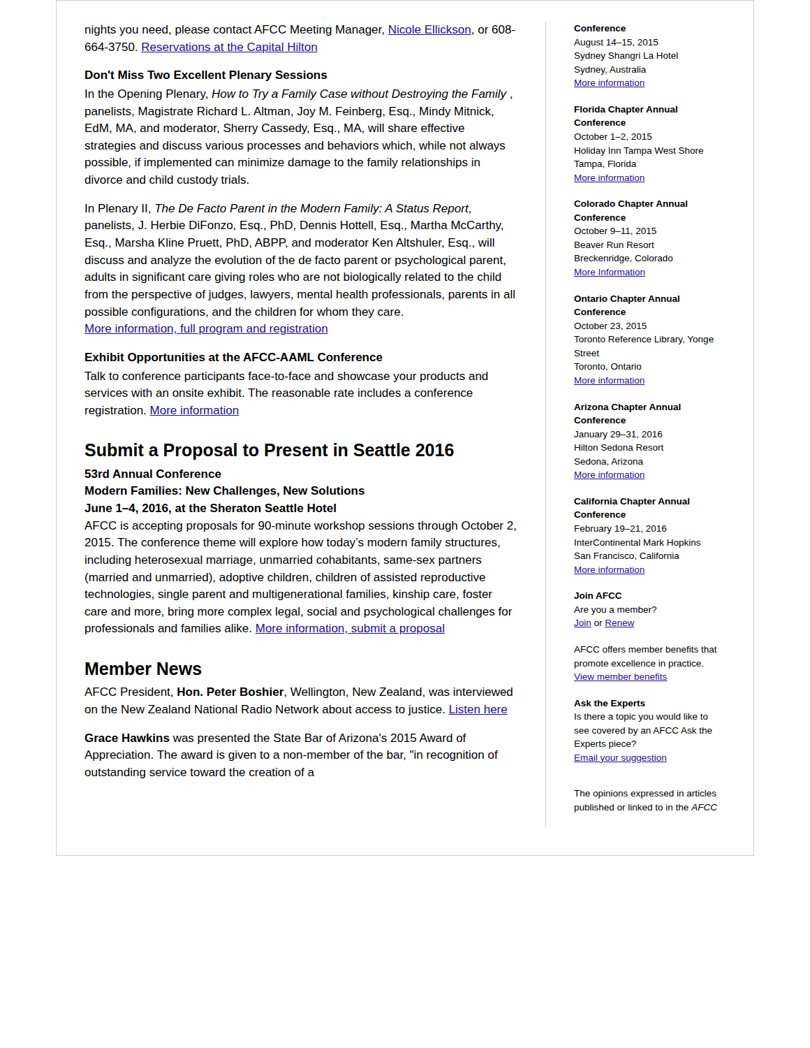nights you need, please contact AFCC Meeting Manager, Nicole Ellickson, or 608-664-3750. Reservations at the Capital Hilton
Don't Miss Two Excellent Plenary Sessions
In the Opening Plenary, How to Try a Family Case without Destroying the Family , panelists, Magistrate Richard L. Altman, Joy M. Feinberg, Esq., Mindy Mitnick, EdM, MA, and moderator, Sherry Cassedy, Esq., MA, will share effective strategies and discuss various processes and behaviors which, while not always possible, if implemented can minimize damage to the family relationships in divorce and child custody trials.
In Plenary II, The De Facto Parent in the Modern Family: A Status Report, panelists, J. Herbie DiFonzo, Esq., PhD, Dennis Hottell, Esq., Martha McCarthy, Esq., Marsha Kline Pruett, PhD, ABPP, and moderator Ken Altshuler, Esq., will discuss and analyze the evolution of the de facto parent or psychological parent, adults in significant care giving roles who are not biologically related to the child from the perspective of judges, lawyers, mental health professionals, parents in all possible configurations, and the children for whom they care.
More information, full program and registration
Exhibit Opportunities at the AFCC-AAML Conference
Talk to conference participants face-to-face and showcase your products and services with an onsite exhibit. The reasonable rate includes a conference registration. More information
Submit a Proposal to Present in Seattle 2016
53rd Annual Conference
Modern Families: New Challenges, New Solutions
June 1–4, 2016, at the Sheraton Seattle Hotel
AFCC is accepting proposals for 90-minute workshop sessions through October 2, 2015. The conference theme will explore how today’s modern family structures, including heterosexual marriage, unmarried cohabitants, same-sex partners (married and unmarried), adoptive children, children of assisted reproductive technologies, single parent and multigenerational families, kinship care, foster care and more, bring more complex legal, social and psychological challenges for professionals and families alike. More information, submit a proposal
Member News
AFCC President, Hon. Peter Boshier, Wellington, New Zealand, was interviewed on the New Zealand National Radio Network about access to justice. Listen here
Grace Hawkins was presented the State Bar of Arizona's 2015 Award of Appreciation. The award is given to a non-member of the bar, "in recognition of outstanding service toward the creation of a
Conference
August 14–15, 2015
Sydney Shangri La Hotel
Sydney, Australia
More information
Florida Chapter Annual Conference
October 1–2, 2015
Holiday Inn Tampa West Shore
Tampa, Florida
More information
Colorado Chapter Annual Conference
October 9–11, 2015
Beaver Run Resort
Breckenridge, Colorado
More Information
Ontario Chapter Annual Conference
October 23, 2015
Toronto Reference Library, Yonge Street
Toronto, Ontario
More information
Arizona Chapter Annual Conference
January 29–31, 2016
Hilton Sedona Resort
Sedona, Arizona
More information
California Chapter Annual Conference
February 19–21, 2016
InterContinental Mark Hopkins
San Francisco, California
More information
Join AFCC
Are you a member?
Join or Renew
AFCC offers member benefits that promote excellence in practice.
View member benefits
Ask the Experts
Is there a topic you would like to see covered by an AFCC Ask the Experts piece?
Email your suggestion
The opinions expressed in articles published or linked to in the AFCC